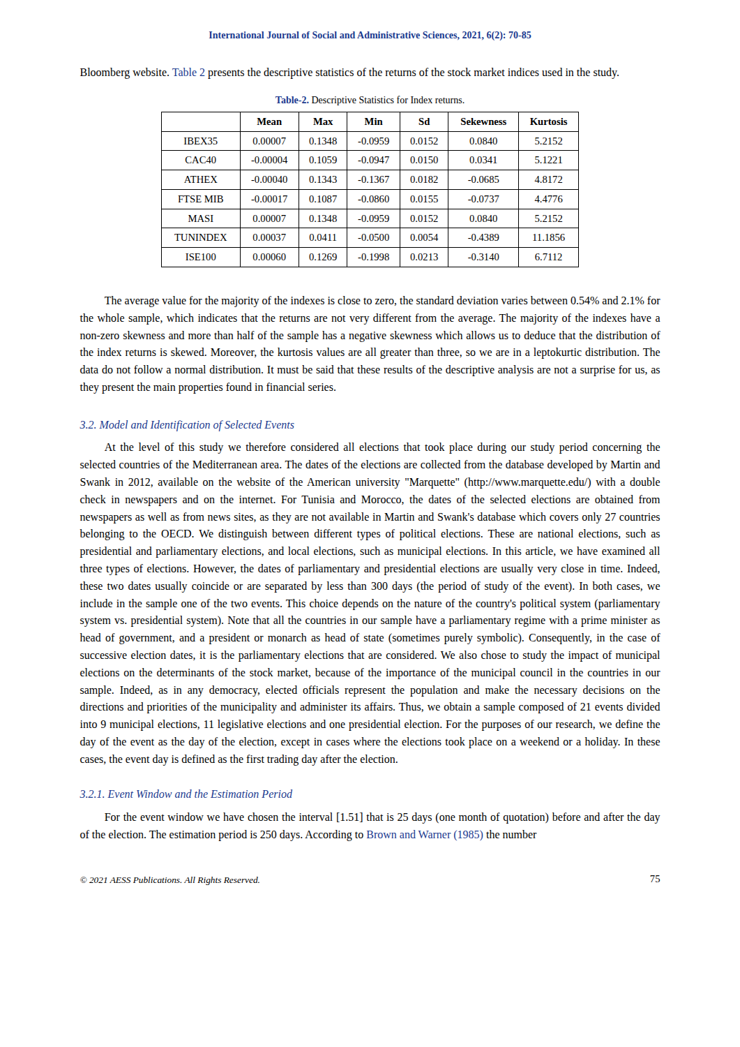International Journal of Social and Administrative Sciences, 2021, 6(2): 70-85
Bloomberg website. Table 2 presents the descriptive statistics of the returns of the stock market indices used in the study.
Table-2. Descriptive Statistics for Index returns.
| | Mean | Max | Min | Sd | Sekewness | Kurtosis |
| --- | --- | --- | --- | --- | --- | --- |
| IBEX35 | 0.00007 | 0.1348 | -0.0959 | 0.0152 | 0.0840 | 5.2152 |
| CAC40 | -0.00004 | 0.1059 | -0.0947 | 0.0150 | 0.0341 | 5.1221 |
| ATHEX | -0.00040 | 0.1343 | -0.1367 | 0.0182 | -0.0685 | 4.8172 |
| FTSE MIB | -0.00017 | 0.1087 | -0.0860 | 0.0155 | -0.0737 | 4.4776 |
| MASI | 0.00007 | 0.1348 | -0.0959 | 0.0152 | 0.0840 | 5.2152 |
| TUNINDEX | 0.00037 | 0.0411 | -0.0500 | 0.0054 | -0.4389 | 11.1856 |
| ISE100 | 0.00060 | 0.1269 | -0.1998 | 0.0213 | -0.3140 | 6.7112 |
The average value for the majority of the indexes is close to zero, the standard deviation varies between 0.54% and 2.1% for the whole sample, which indicates that the returns are not very different from the average. The majority of the indexes have a non-zero skewness and more than half of the sample has a negative skewness which allows us to deduce that the distribution of the index returns is skewed. Moreover, the kurtosis values are all greater than three, so we are in a leptokurtic distribution. The data do not follow a normal distribution. It must be said that these results of the descriptive analysis are not a surprise for us, as they present the main properties found in financial series.
3.2. Model and Identification of Selected Events
At the level of this study we therefore considered all elections that took place during our study period concerning the selected countries of the Mediterranean area. The dates of the elections are collected from the database developed by Martin and Swank in 2012, available on the website of the American university "Marquette" (http://www.marquette.edu/) with a double check in newspapers and on the internet. For Tunisia and Morocco, the dates of the selected elections are obtained from newspapers as well as from news sites, as they are not available in Martin and Swank's database which covers only 27 countries belonging to the OECD. We distinguish between different types of political elections. These are national elections, such as presidential and parliamentary elections, and local elections, such as municipal elections. In this article, we have examined all three types of elections. However, the dates of parliamentary and presidential elections are usually very close in time. Indeed, these two dates usually coincide or are separated by less than 300 days (the period of study of the event). In both cases, we include in the sample one of the two events. This choice depends on the nature of the country's political system (parliamentary system vs. presidential system). Note that all the countries in our sample have a parliamentary regime with a prime minister as head of government, and a president or monarch as head of state (sometimes purely symbolic). Consequently, in the case of successive election dates, it is the parliamentary elections that are considered. We also chose to study the impact of municipal elections on the determinants of the stock market, because of the importance of the municipal council in the countries in our sample. Indeed, as in any democracy, elected officials represent the population and make the necessary decisions on the directions and priorities of the municipality and administer its affairs. Thus, we obtain a sample composed of 21 events divided into 9 municipal elections, 11 legislative elections and one presidential election. For the purposes of our research, we define the day of the event as the day of the election, except in cases where the elections took place on a weekend or a holiday. In these cases, the event day is defined as the first trading day after the election.
3.2.1. Event Window and the Estimation Period
For the event window we have chosen the interval [1.51] that is 25 days (one month of quotation) before and after the day of the election. The estimation period is 250 days. According to Brown and Warner (1985) the number
© 2021 AESS Publications. All Rights Reserved. 75